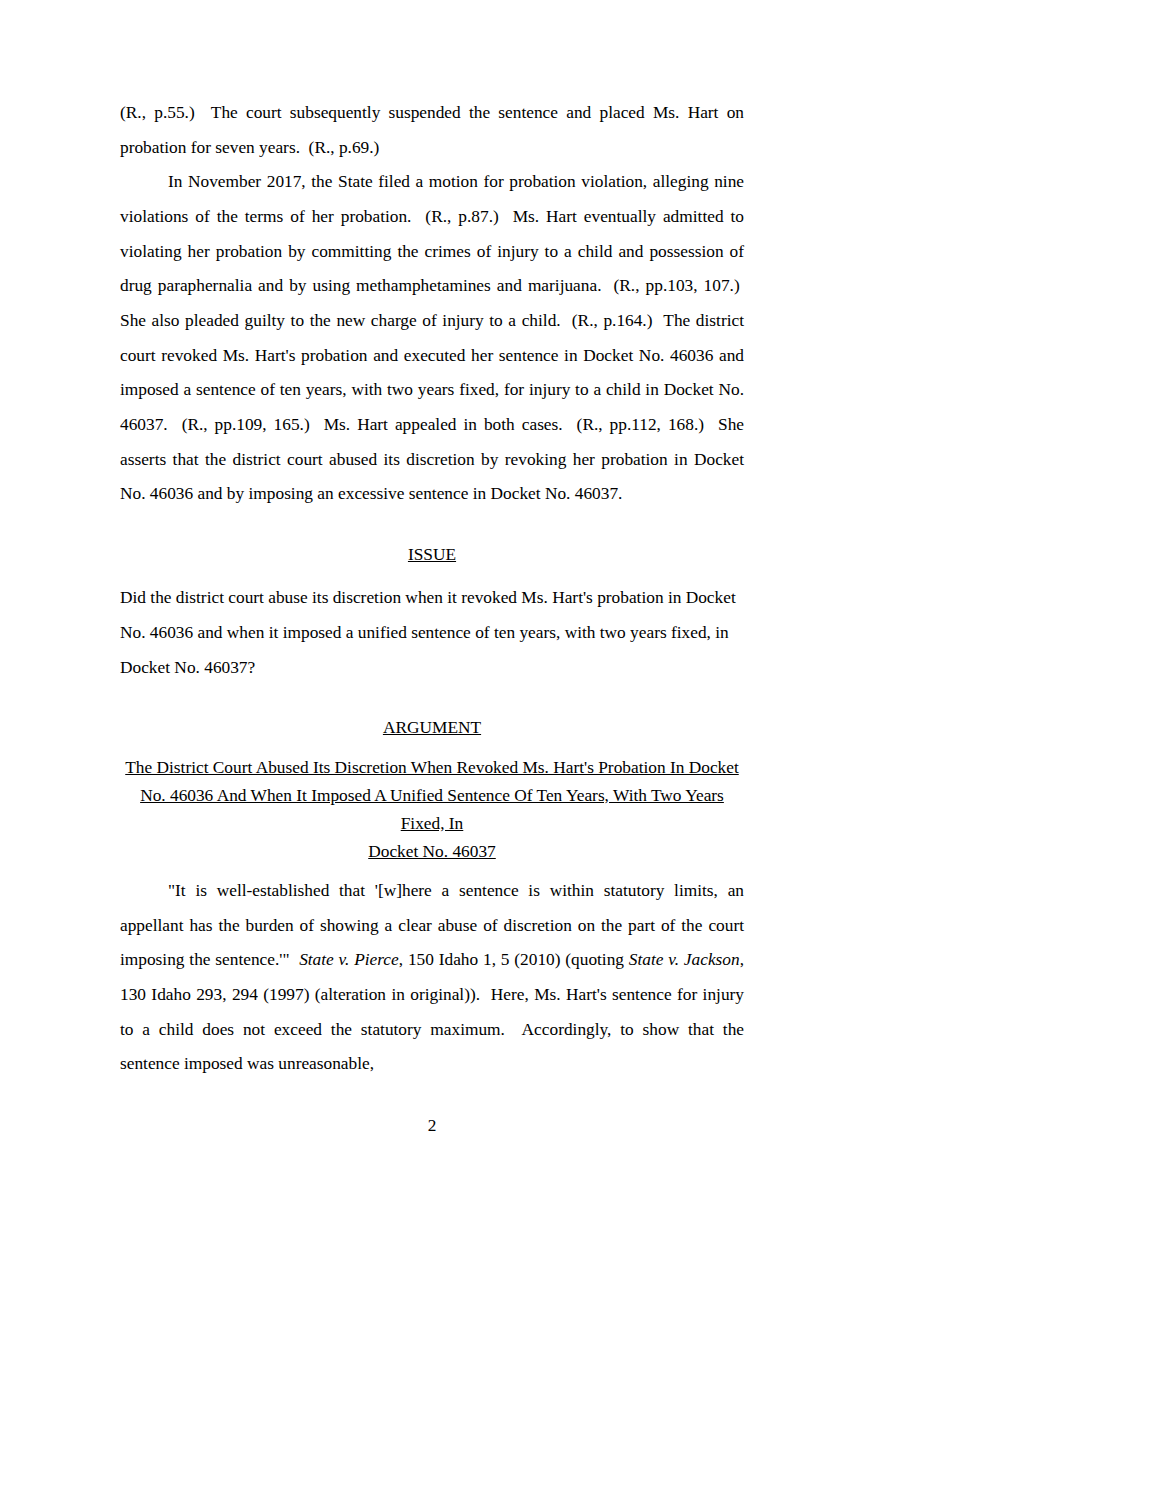(R., p.55.) The court subsequently suspended the sentence and placed Ms. Hart on probation for seven years. (R., p.69.)
In November 2017, the State filed a motion for probation violation, alleging nine violations of the terms of her probation. (R., p.87.) Ms. Hart eventually admitted to violating her probation by committing the crimes of injury to a child and possession of drug paraphernalia and by using methamphetamines and marijuana. (R., pp.103, 107.) She also pleaded guilty to the new charge of injury to a child. (R., p.164.) The district court revoked Ms. Hart's probation and executed her sentence in Docket No. 46036 and imposed a sentence of ten years, with two years fixed, for injury to a child in Docket No. 46037. (R., pp.109, 165.) Ms. Hart appealed in both cases. (R., pp.112, 168.) She asserts that the district court abused its discretion by revoking her probation in Docket No. 46036 and by imposing an excessive sentence in Docket No. 46037.
ISSUE
Did the district court abuse its discretion when it revoked Ms. Hart's probation in Docket No. 46036 and when it imposed a unified sentence of ten years, with two years fixed, in Docket No. 46037?
ARGUMENT
The District Court Abused Its Discretion When Revoked Ms. Hart's Probation In Docket
No. 46036 And When It Imposed A Unified Sentence Of Ten Years, With Two Years Fixed, In
Docket No. 46037
"It is well-established that '[w]here a sentence is within statutory limits, an appellant has the burden of showing a clear abuse of discretion on the part of the court imposing the sentence.'" State v. Pierce, 150 Idaho 1, 5 (2010) (quoting State v. Jackson, 130 Idaho 293, 294 (1997) (alteration in original)). Here, Ms. Hart's sentence for injury to a child does not exceed the statutory maximum. Accordingly, to show that the sentence imposed was unreasonable,
2